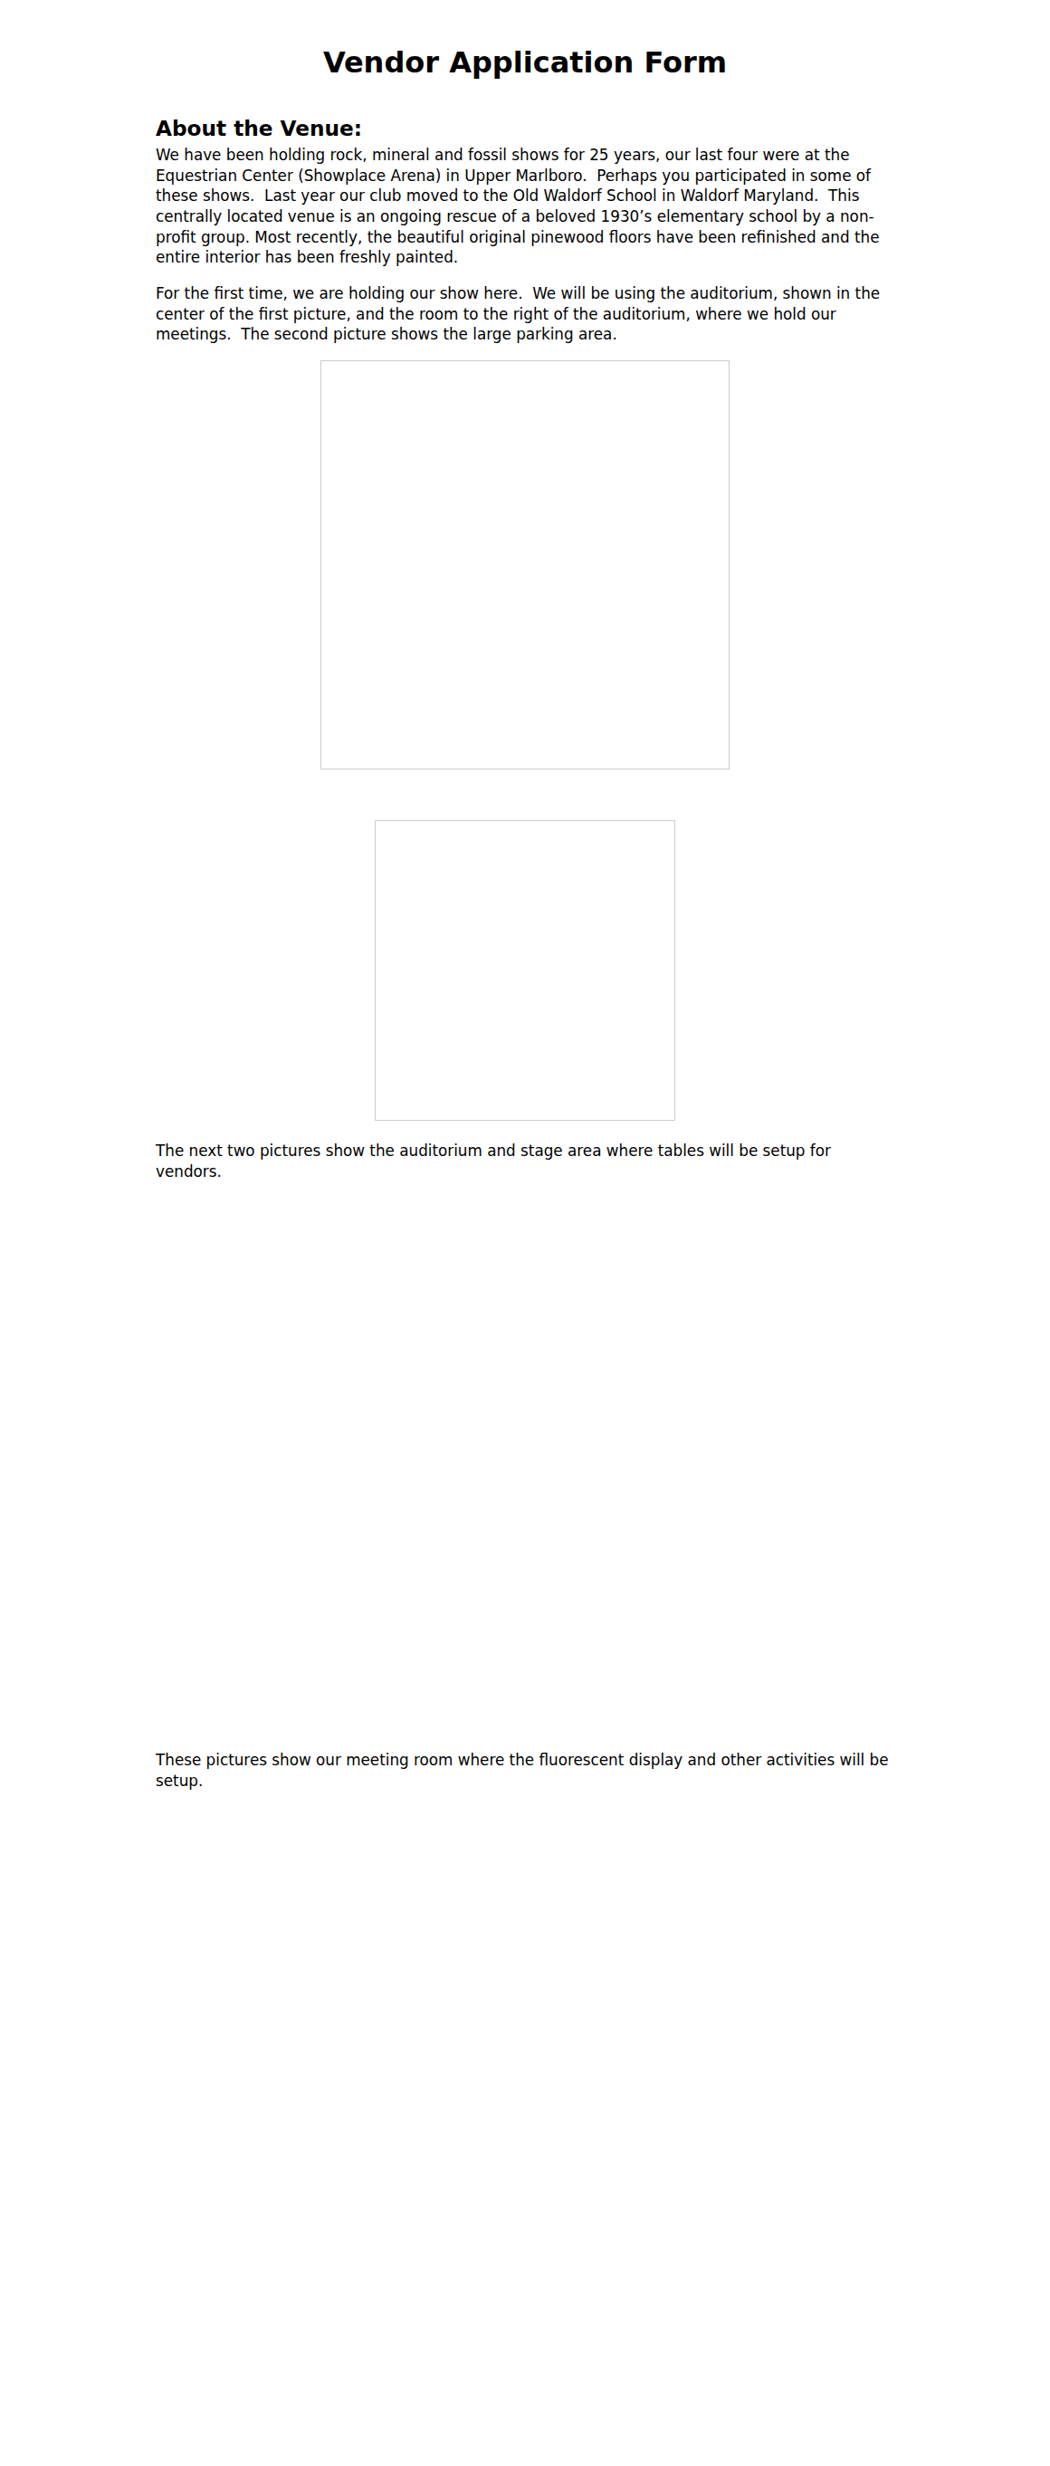Vendor Application Form
About the Venue:
We have been holding rock, mineral and fossil shows for 25 years, our last four were at the Equestrian Center (Showplace Arena) in Upper Marlboro. Perhaps you participated in some of these shows. Last year our club moved to the Old Waldorf School in Waldorf Maryland. This centrally located venue is an ongoing rescue of a beloved 1930’s elementary school by a non-profit group. Most recently, the beautiful original pinewood floors have been refinished and the entire interior has been freshly painted.
For the first time, we are holding our show here. We will be using the auditorium, shown in the center of the first picture, and the room to the right of the auditorium, where we hold our meetings. The second picture shows the large parking area.
The next two pictures show the auditorium and stage area where tables will be setup for vendors.
These pictures show our meeting room where the fluorescent display and other activities will be setup.